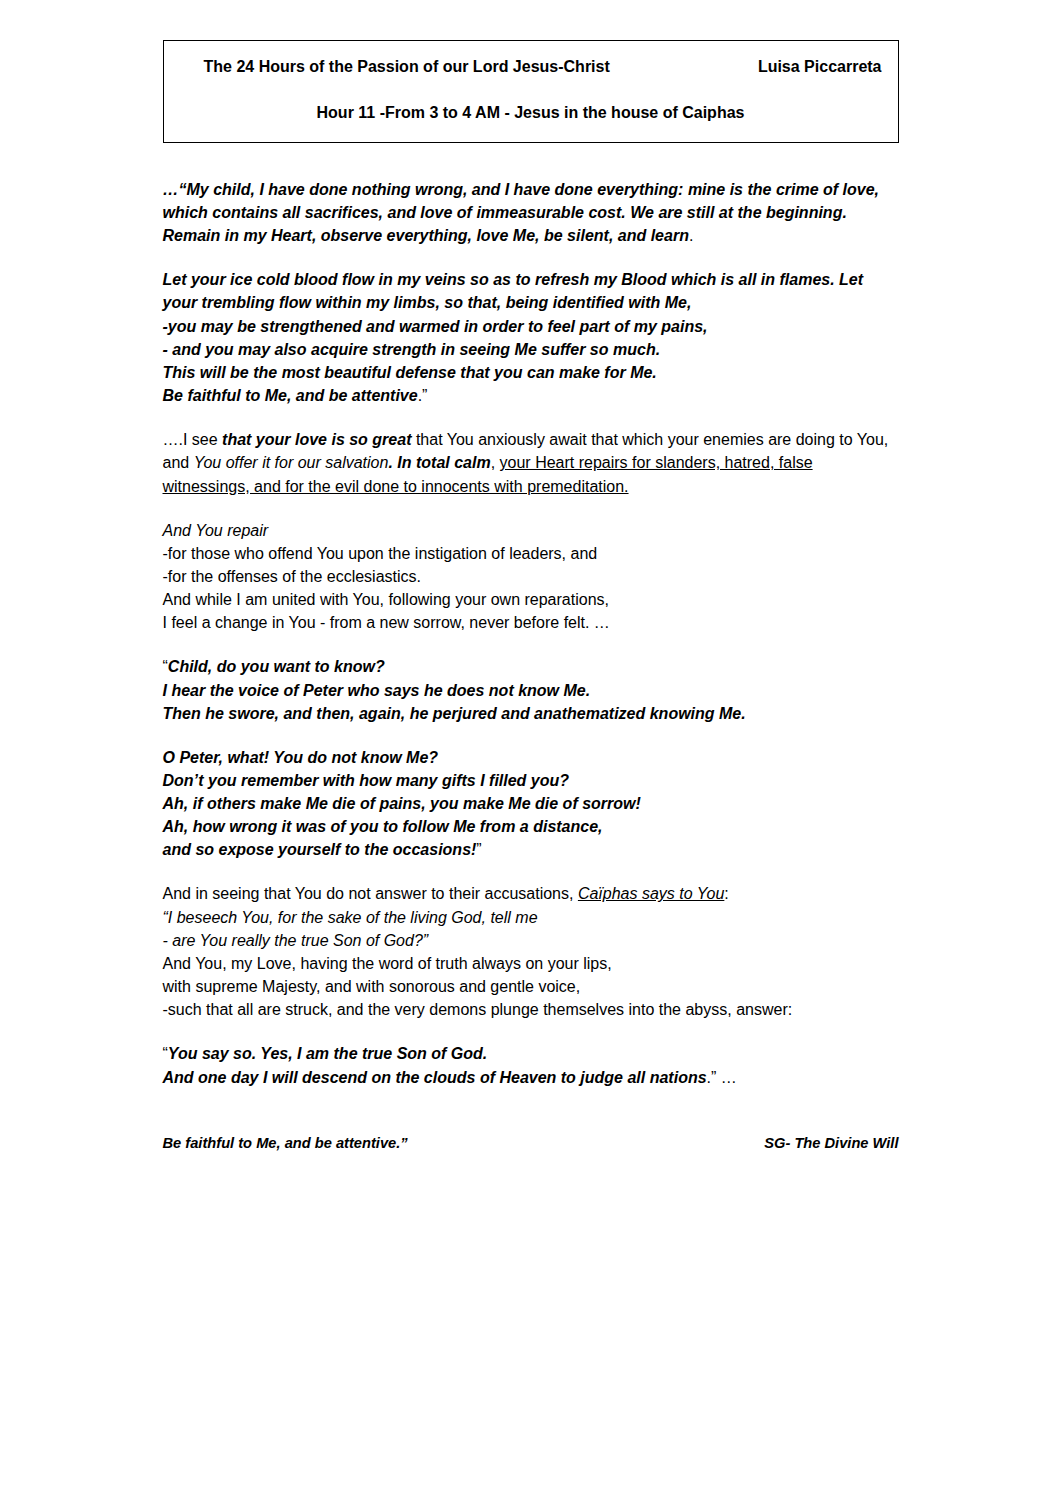The 24 Hours of the Passion of our Lord Jesus-Christ Luisa Piccarreta
Hour 11 -From 3 to 4 AM - Jesus in the house of Caiphas
…“My child, I have done nothing wrong, and I have done everything: mine is the crime of love, which contains all sacrifices, and love of immeasurable cost. We are still at the beginning.
Remain in my Heart, observe everything, love Me, be silent, and learn.
Let your ice cold blood flow in my veins so as to refresh my Blood which is all in flames. Let your trembling flow within my limbs, so that, being identified with Me,
-you may be strengthened and warmed in order to feel part of my pains,
- and you may also acquire strength in seeing Me suffer so much.
This will be the most beautiful defense that you can make for Me.
Be faithful to Me, and be attentive.”
….I see that your love is so great that You anxiously await that which your enemies are doing to You, and You offer it for our salvation. In total calm, your Heart repairs for slanders, hatred, false witnessings, and for the evil done to innocents with premeditation.
And You repair
-for those who offend You upon the instigation of leaders, and
-for the offenses of the ecclesiastics.
And while I am united with You, following your own reparations,
I feel a change in You - from a new sorrow, never before felt. …
“Child, do you want to know?
I hear the voice of Peter who says he does not know Me.
Then he swore, and then, again, he perjured and anathematized knowing Me.
O Peter, what! You do not know Me?
Don’t you remember with how many gifts I filled you?
Ah, if others make Me die of pains, you make Me die of sorrow!
Ah, how wrong it was of you to follow Me from a distance,
and so expose yourself to the occasions!”
And in seeing that You do not answer to their accusations, Caïphas says to You:
“I beseech You, for the sake of the living God, tell me
- are You really the true Son of God?”
And You, my Love, having the word of truth always on your lips,
with supreme Majesty, and with sonorous and gentle voice,
-such that all are struck, and the very demons plunge themselves into the abyss, answer:
“You say so. Yes, I am the true Son of God.
And one day I will descend on the clouds of Heaven to judge all nations.” …
Be faithful to Me, and be attentive.” SG- The Divine Will